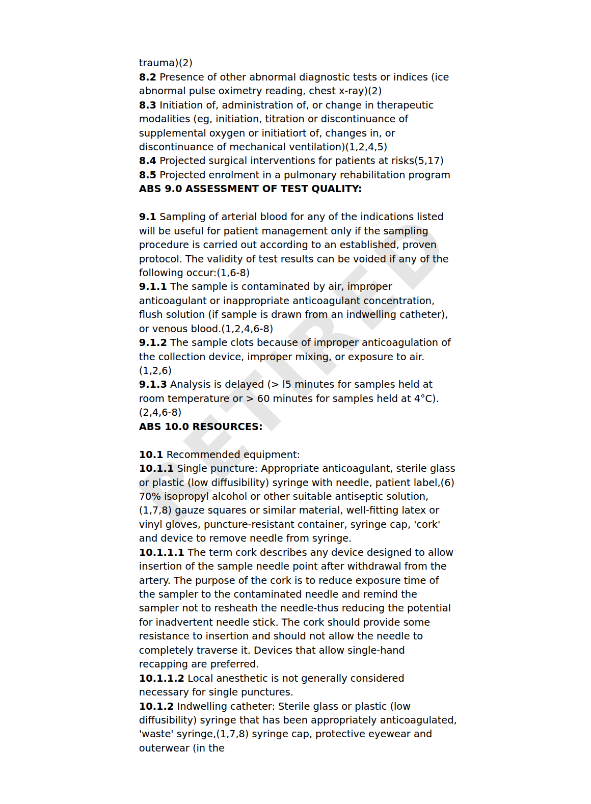RETIRED
trauma)(2)
8.2 Presence of other abnormal diagnostic tests or indices (ice abnormal pulse oximetry reading, chest x-ray)(2)
8.3 Initiation of, administration of, or change in therapeutic modalities (eg, initiation, titration or discontinuance of supplemental oxygen or initiatiort of, changes in, or discontinuance of mechanical ventilation)(1,2,4,5)
8.4 Projected surgical interventions for patients at risks(5,17)
8.5 Projected enrolment in a pulmonary rehabilitation program
ABS 9.0 ASSESSMENT OF TEST QUALITY:
9.1 Sampling of arterial blood for any of the indications listed will be useful for patient management only if the sampling procedure is carried out according to an established, proven protocol. The validity of test results can be voided if any of the following occur:(1,6-8)
9.1.1 The sample is contaminated by air, improper anticoagulant or inappropriate anticoagulant concentration, flush solution (if sample is drawn from an indwelling catheter), or venous blood.(1,2,4,6-8)
9.1.2 The sample clots because of improper anticoagulation of the collection device, improper mixing, or exposure to air.(1,2,6)
9.1.3 Analysis is delayed (> l5 minutes for samples held at room temperature or > 60 minutes for samples held at 4°C).(2,4,6-8)
ABS 10.0 RESOURCES:
10.1 Recommended equipment:
10.1.1 Single puncture: Appropriate anticoagulant, sterile glass or plastic (low diffusibility) syringe with needle, patient label,(6) 70% isopropyl alcohol or other suitable antiseptic solution,(1,7,8) gauze squares or similar material, well-fitting latex or vinyl gloves, puncture-resistant container, syringe cap, 'cork' and device to remove needle from syringe.
10.1.1.1 The term cork describes any device designed to allow insertion of the sample needle point after withdrawal from the artery. The purpose of the cork is to reduce exposure time of the sampler to the contaminated needle and remind the sampler not to resheath the needle-thus reducing the potential for inadvertent needle stick. The cork should provide some resistance to insertion and should not allow the needle to completely traverse it. Devices that allow single-hand recapping are preferred.
10.1.1.2 Local anesthetic is not generally considered necessary for single punctures.
10.1.2 Indwelling catheter: Sterile glass or plastic (low diffusibility) syringe that has been appropriately anticoagulated, 'waste' syringe,(1,7,8) syringe cap, protective eyewear and outerwear (in the